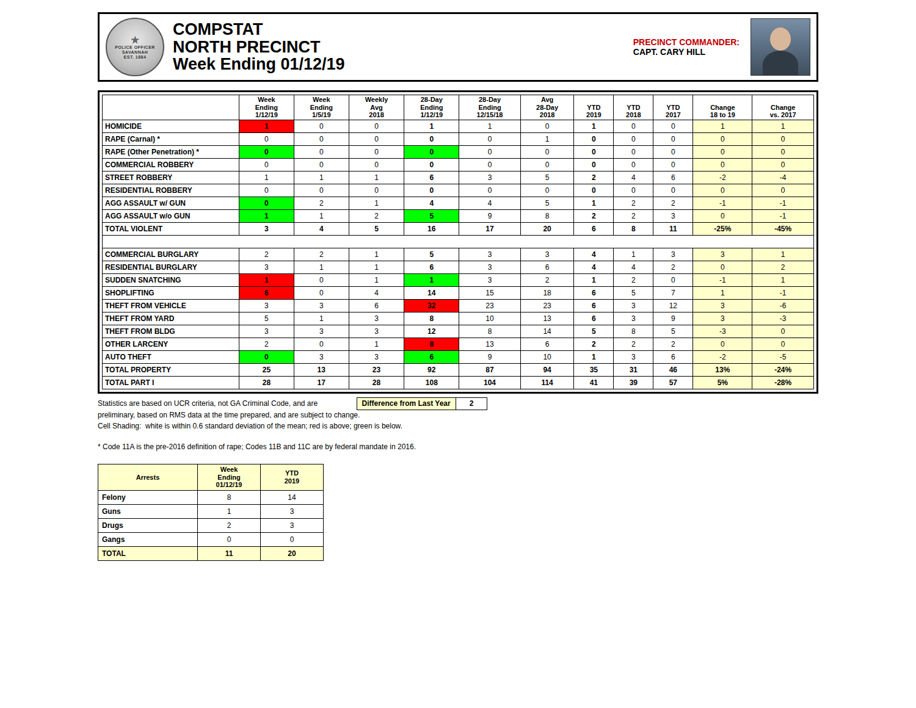★
POLICE OFFICER
SAVANNAH
EST. 1884
COMPSTAT
NORTH PRECINCT
Week Ending 01/12/19
PRECINCT COMMANDER:
CAPT. CARY HILL
| | Week Ending 1/12/19 | Week Ending 1/5/19 | Weekly Avg 2018 | 28-Day Ending 1/12/19 | 28-Day Ending 12/15/18 | Avg 28-Day 2018 | YTD 2019 | YTD 2018 | YTD 2017 | Change 18 to 19 | Change vs. 2017 |
| --- | --- | --- | --- | --- | --- | --- | --- | --- | --- | --- | --- |
| HOMICIDE | 1 | 0 | 0 | 1 | 1 | 0 | 1 | 0 | 0 | 1 | 1 |
| RAPE (Carnal) * | 0 | 0 | 0 | 0 | 0 | 1 | 0 | 0 | 0 | 0 | 0 |
| RAPE (Other Penetration) * | 0 | 0 | 0 | 0 | 0 | 0 | 0 | 0 | 0 | 0 | 0 |
| COMMERCIAL ROBBERY | 0 | 0 | 0 | 0 | 0 | 0 | 0 | 0 | 0 | 0 | 0 |
| STREET ROBBERY | 1 | 1 | 1 | 6 | 3 | 5 | 2 | 4 | 6 | -2 | -4 |
| RESIDENTIAL ROBBERY | 0 | 0 | 0 | 0 | 0 | 0 | 0 | 0 | 0 | 0 | 0 |
| AGG ASSAULT w/ GUN | 0 | 2 | 1 | 4 | 4 | 5 | 1 | 2 | 2 | -1 | -1 |
| AGG ASSAULT w/o GUN | 1 | 1 | 2 | 5 | 9 | 8 | 2 | 2 | 3 | 0 | -1 |
| TOTAL VIOLENT | 3 | 4 | 5 | 16 | 17 | 20 | 6 | 8 | 11 | -25% | -45% |
| COMMERCIAL BURGLARY | 2 | 2 | 1 | 5 | 3 | 3 | 4 | 1 | 3 | 3 | 1 |
| RESIDENTIAL BURGLARY | 3 | 1 | 1 | 6 | 3 | 6 | 4 | 4 | 2 | 0 | 2 |
| SUDDEN SNATCHING | 1 | 0 | 1 | 1 | 3 | 2 | 1 | 2 | 0 | -1 | 1 |
| SHOPLIFTING | 6 | 0 | 4 | 14 | 15 | 18 | 6 | 5 | 7 | 1 | -1 |
| THEFT FROM VEHICLE | 3 | 3 | 6 | 32 | 23 | 23 | 6 | 3 | 12 | 3 | -6 |
| THEFT FROM YARD | 5 | 1 | 3 | 8 | 10 | 13 | 6 | 3 | 9 | 3 | -3 |
| THEFT FROM BLDG | 3 | 3 | 3 | 12 | 8 | 14 | 5 | 8 | 5 | -3 | 0 |
| OTHER LARCENY | 2 | 0 | 1 | 8 | 13 | 6 | 2 | 2 | 2 | 0 | 0 |
| AUTO THEFT | 0 | 3 | 3 | 6 | 9 | 10 | 1 | 3 | 6 | -2 | -5 |
| TOTAL PROPERTY | 25 | 13 | 23 | 92 | 87 | 94 | 35 | 31 | 46 | 13% | -24% |
| TOTAL PART I | 28 | 17 | 28 | 108 | 104 | 114 | 41 | 39 | 57 | 5% | -28% |
Statistics are based on UCR criteria, not GA Criminal Code, and are Difference from Last Year 2
preliminary, based on RMS data at the time prepared, and are subject to change.
Cell Shading: white is within 0.6 standard deviation of the mean; red is above; green is below.
* Code 11A is the pre-2016 definition of rape; Codes 11B and 11C are by federal mandate in 2016.
| Arrests | Week Ending 01/12/19 | YTD 2019 |
| --- | --- | --- |
| Felony | 8 | 14 |
| Guns | 1 | 3 |
| Drugs | 2 | 3 |
| Gangs | 0 | 0 |
| TOTAL | 11 | 20 |